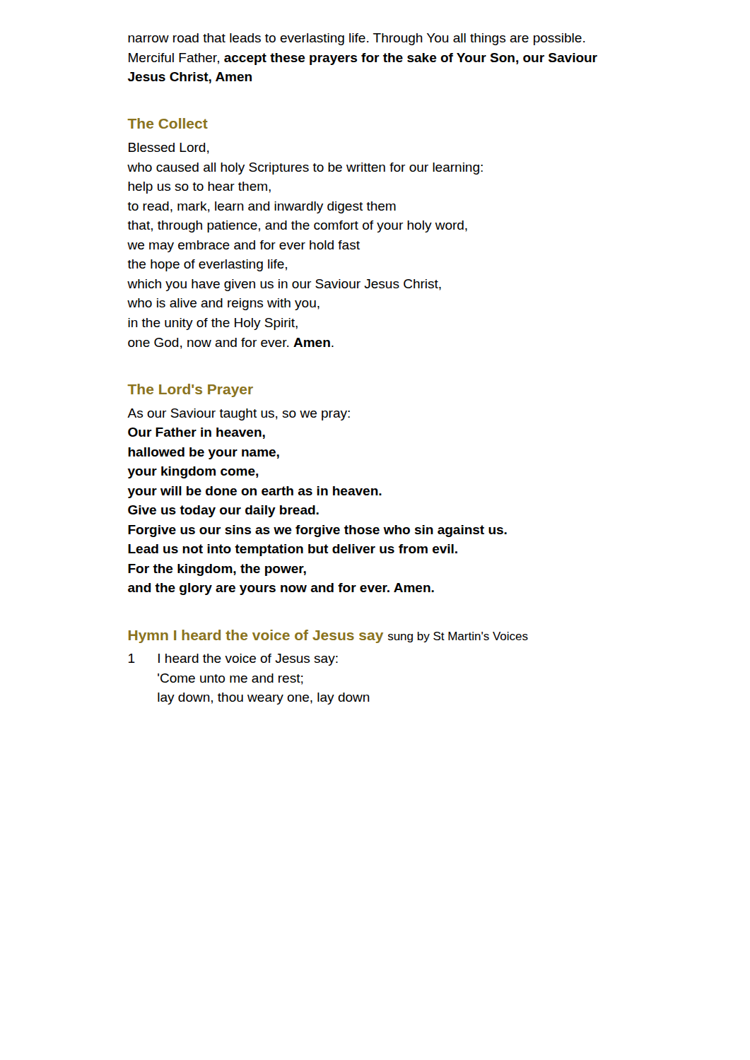narrow road that leads to everlasting life. Through You all things are possible.
Merciful Father, accept these prayers for the sake of Your Son, our Saviour Jesus Christ, Amen
The Collect
Blessed Lord,
who caused all holy Scriptures to be written for our learning:
help us so to hear them,
to read, mark, learn and inwardly digest them
that, through patience, and the comfort of your holy word,
we may embrace and for ever hold fast
the hope of everlasting life,
which you have given us in our Saviour Jesus Christ,
who is alive and reigns with you,
in the unity of the Holy Spirit,
one God, now and for ever. Amen.
The Lord's Prayer
As our Saviour taught us, so we pray:
Our Father in heaven,
hallowed be your name,
your kingdom come,
your will be done on earth as in heaven.
Give us today our daily bread.
Forgive us our sins as we forgive those who sin against us.
Lead us not into temptation but deliver us from evil.
For the kingdom, the power,
and the glory are yours now and for ever. Amen.
Hymn I heard the voice of Jesus say sung by St Martin's Voices
1
I heard the voice of Jesus say:
'Come unto me and rest;
lay down, thou weary one, lay down